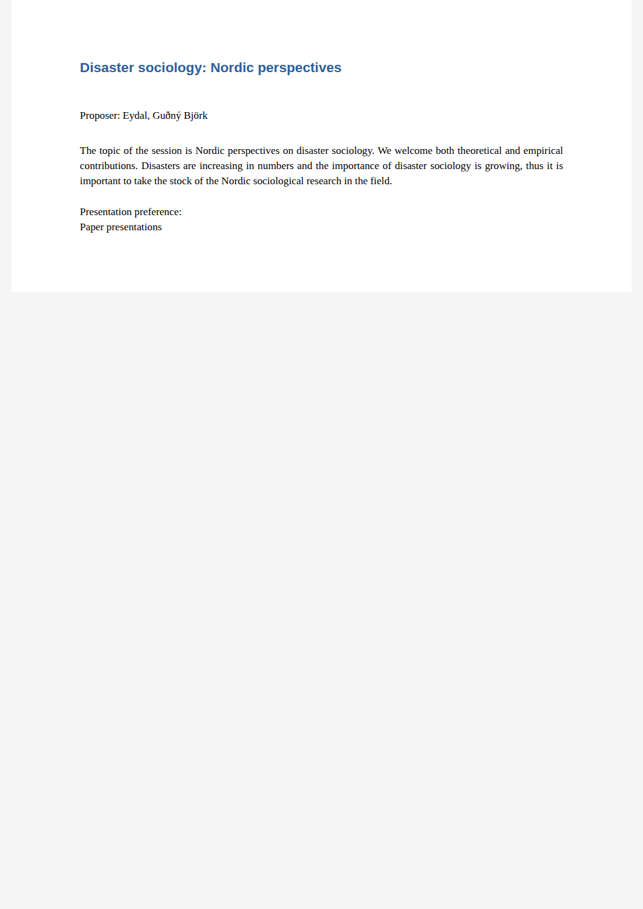Disaster sociology: Nordic perspectives
Proposer: Eydal, Guðný Björk
The topic of the session is Nordic perspectives on disaster sociology. We welcome both theoretical and empirical contributions. Disasters are increasing in numbers and the importance of disaster sociology is growing, thus it is important to take the stock of the Nordic sociological research in the field.
Presentation preference:
Paper presentations